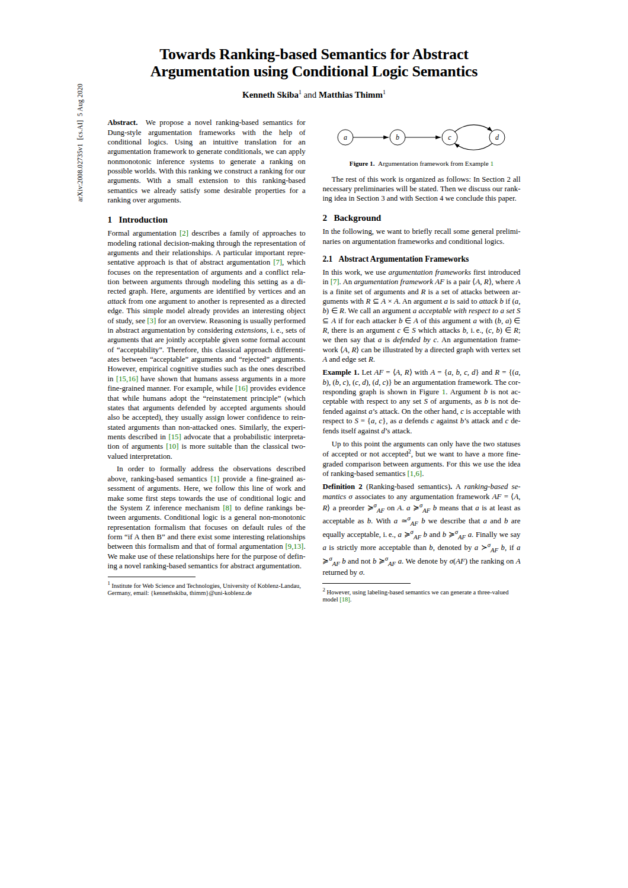arXiv:2008.02735v1 [cs.AI] 5 Aug 2020
Towards Ranking-based Semantics for Abstract
Argumentation using Conditional Logic Semantics
Kenneth Skiba1 and Matthias Thimm1
Abstract. We propose a novel ranking-based semantics for Dung-style argumentation frameworks with the help of conditional logics. Using an intuitive translation for an argumentation framework to generate conditionals, we can apply nonmonotonic inference systems to generate a ranking on possible worlds. With this ranking we construct a ranking for our arguments. With a small extension to this ranking-based semantics we already satisfy some desirable properties for a ranking over arguments.
1 Introduction
Formal argumentation [2] describes a family of approaches to modeling rational decision-making through the representation of arguments and their relationships. A particular important representative approach is that of abstract argumentation [7], which focuses on the representation of arguments and a conflict relation between arguments through modeling this setting as a directed graph. Here, arguments are identified by vertices and an attack from one argument to another is represented as a directed edge. This simple model already provides an interesting object of study, see [3] for an overview. Reasoning is usually performed in abstract argumentation by considering extensions, i. e., sets of arguments that are jointly acceptable given some formal account of “acceptability”. Therefore, this classical approach differentiates between “acceptable” arguments and “rejected” arguments. However, empirical cognitive studies such as the ones described in [15,16] have shown that humans assess arguments in a more fine-grained manner. For example, while [16] provides evidence that while humans adopt the “reinstatement principle” (which states that arguments defended by accepted arguments should also be accepted), they usually assign lower confidence to reinstated arguments than non-attacked ones. Similarly, the experiments described in [15] advocate that a probabilistic interpretation of arguments [10] is more suitable than the classical two-valued interpretation.
In order to formally address the observations described above, ranking-based semantics [1] provide a fine-grained assessment of arguments. Here, we follow this line of work and make some first steps towards the use of conditional logic and the System Z inference mechanism [8] to define rankings between arguments. Conditional logic is a general non-monotonic representation formalism that focuses on default rules of the form “if A then B” and there exist some interesting relationships between this formalism and that of formal argumentation [9,13]. We make use of these relationships here for the purpose of defining a novel ranking-based semantics for abstract argumentation.
1 Institute for Web Science and Technologies, University of Koblenz-Landau, Germany, email: {kennethskiba, thimm}@uni-koblenz.de
a b c d
Figure 1. Argumentation framework from Example 1
The rest of this work is organized as follows: In Section 2 all necessary preliminaries will be stated. Then we discuss our ranking idea in Section 3 and with Section 4 we conclude this paper.
2 Background
In the following, we want to briefly recall some general preliminaries on argumentation frameworks and conditional logics.
2.1 Abstract Argumentation Frameworks
In this work, we use argumentation frameworks first introduced in [7]. An argumentation framework AF is a pair ⟨A, R⟩, where A is a finite set of arguments and R is a set of attacks between arguments with R ⊆ A × A. An argument a is said to attack b if (a, b) ∈ R. We call an argument a acceptable with respect to a set S ⊆ A if for each attacker b ∈ A of this argument a with (b, a) ∈ R, there is an argument c ∈ S which attacks b, i. e., (c, b) ∈ R; we then say that a is defended by c. An argumentation framework ⟨A, R⟩ can be illustrated by a directed graph with vertex set A and edge set R.
Example 1. Let AF = ⟨A, R⟩ with A = {a, b, c, d} and R = {(a, b), (b, c), (c, d), (d, c)} be an argumentation framework. The corresponding graph is shown in Figure 1. Argument b is not acceptable with respect to any set S of arguments, as b is not defended against a’s attack. On the other hand, c is acceptable with respect to S = {a, c}, as a defends c against b’s attack and c defends itself against d’s attack.
Up to this point the arguments can only have the two statuses of accepted or not accepted2, but we want to have a more fine-graded comparison between arguments. For this we use the idea of ranking-based semantics [1,6].
Definition 2 (Ranking-based semantics). A ranking-based semantics σ associates to any argumentation framework AF = ⟨A, R⟩ a preorder ≽σAF on A. a ≽σAF b means that a is at least as acceptable as b. With a ≃σAF b we describe that a and b are equally acceptable, i. e., a ≽σAF b and b ≽σAF a. Finally we say a is strictly more acceptable than b, denoted by a ≻σAF b, if a ≽σAF b and not b ≽σAF a. We denote by σ(AF) the ranking on A returned by σ.
2 However, using labeling-based semantics we can generate a three-valued model [18].